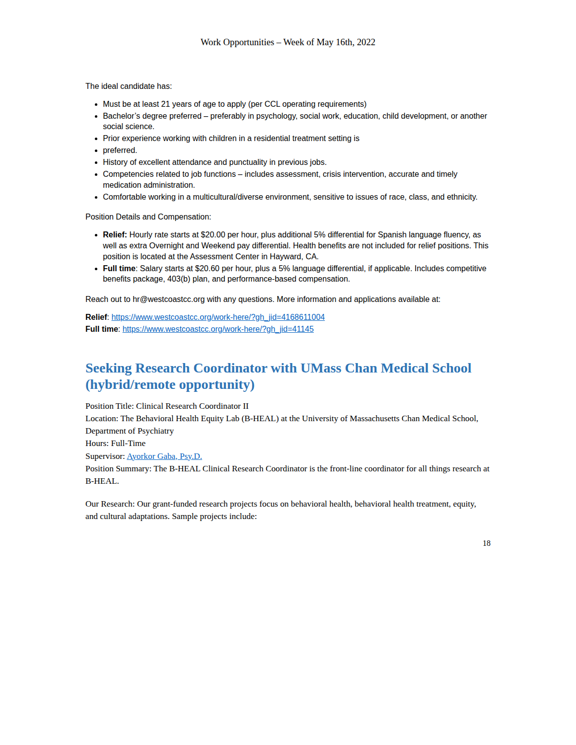Work Opportunities – Week of May 16th, 2022
The ideal candidate has:
Must be at least 21 years of age to apply (per CCL operating requirements)
Bachelor’s degree preferred – preferably in psychology, social work, education, child development, or another social science.
Prior experience working with children in a residential treatment setting is
preferred.
History of excellent attendance and punctuality in previous jobs.
Competencies related to job functions – includes assessment, crisis intervention, accurate and timely medication administration.
Comfortable working in a multicultural/diverse environment, sensitive to issues of race, class, and ethnicity.
Position Details and Compensation:
Relief: Hourly rate starts at $20.00 per hour, plus additional 5% differential for Spanish language fluency, as well as extra Overnight and Weekend pay differential. Health benefits are not included for relief positions. This position is located at the Assessment Center in Hayward, CA.
Full time: Salary starts at $20.60 per hour, plus a 5% language differential, if applicable. Includes competitive benefits package, 403(b) plan, and performance-based compensation.
Reach out to hr@westcoastcc.org with any questions. More information and applications available at:
Relief: https://www.westcoastcc.org/work-here/?gh_jid=4168611004
Full time: https://www.westcoastcc.org/work-here/?gh_jid=41145
Seeking Research Coordinator with UMass Chan Medical School (hybrid/remote opportunity)
Position Title: Clinical Research Coordinator II
Location: The Behavioral Health Equity Lab (B-HEAL) at the University of Massachusetts Chan Medical School, Department of Psychiatry
Hours: Full-Time
Supervisor: Ayorkor Gaba, Psy.D.
Position Summary: The B-HEAL Clinical Research Coordinator is the front-line coordinator for all things research at B-HEAL.
Our Research: Our grant-funded research projects focus on behavioral health, behavioral health treatment, equity, and cultural adaptations. Sample projects include:
18